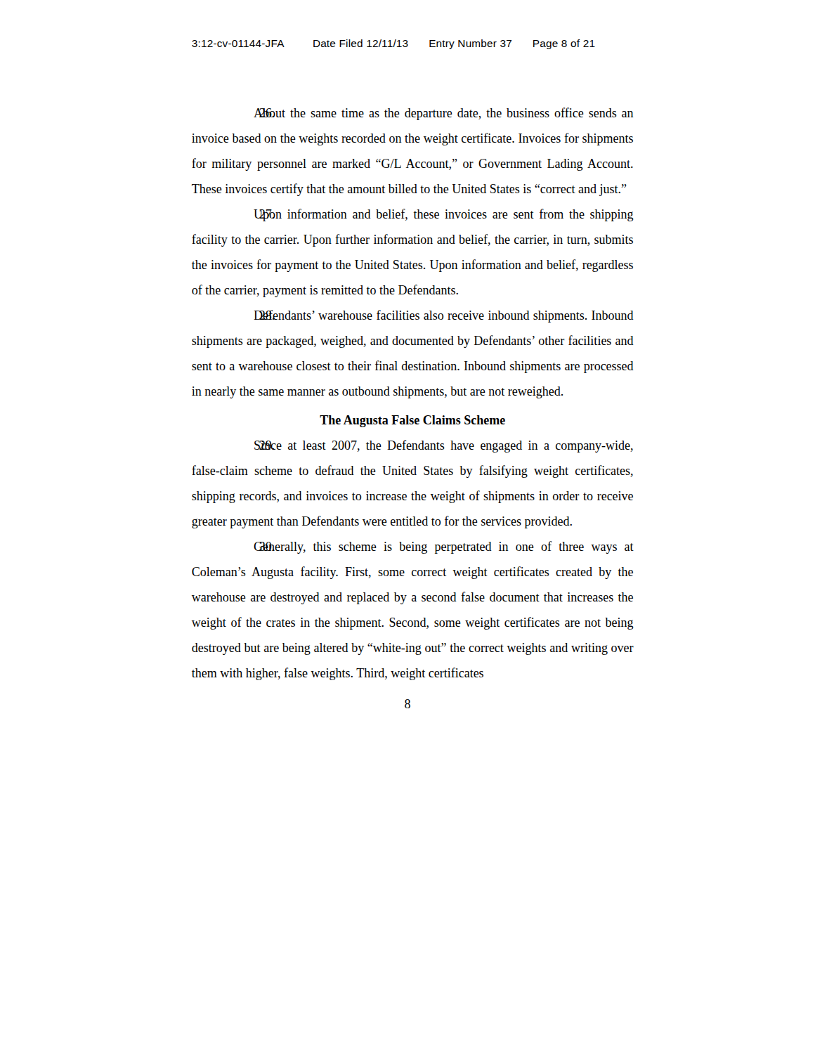3:12-cv-01144-JFA Date Filed 12/11/13 Entry Number 37 Page 8 of 21
26. About the same time as the departure date, the business office sends an invoice based on the weights recorded on the weight certificate. Invoices for shipments for military personnel are marked “G/L Account,” or Government Lading Account. These invoices certify that the amount billed to the United States is “correct and just.”
27. Upon information and belief, these invoices are sent from the shipping facility to the carrier. Upon further information and belief, the carrier, in turn, submits the invoices for payment to the United States. Upon information and belief, regardless of the carrier, payment is remitted to the Defendants.
28. Defendants’ warehouse facilities also receive inbound shipments. Inbound shipments are packaged, weighed, and documented by Defendants’ other facilities and sent to a warehouse closest to their final destination. Inbound shipments are processed in nearly the same manner as outbound shipments, but are not reweighed.
The Augusta False Claims Scheme
29. Since at least 2007, the Defendants have engaged in a company-wide, false-claim scheme to defraud the United States by falsifying weight certificates, shipping records, and invoices to increase the weight of shipments in order to receive greater payment than Defendants were entitled to for the services provided.
30. Generally, this scheme is being perpetrated in one of three ways at Coleman’s Augusta facility. First, some correct weight certificates created by the warehouse are destroyed and replaced by a second false document that increases the weight of the crates in the shipment. Second, some weight certificates are not being destroyed but are being altered by “white-ing out” the correct weights and writing over them with higher, false weights. Third, weight certificates
8